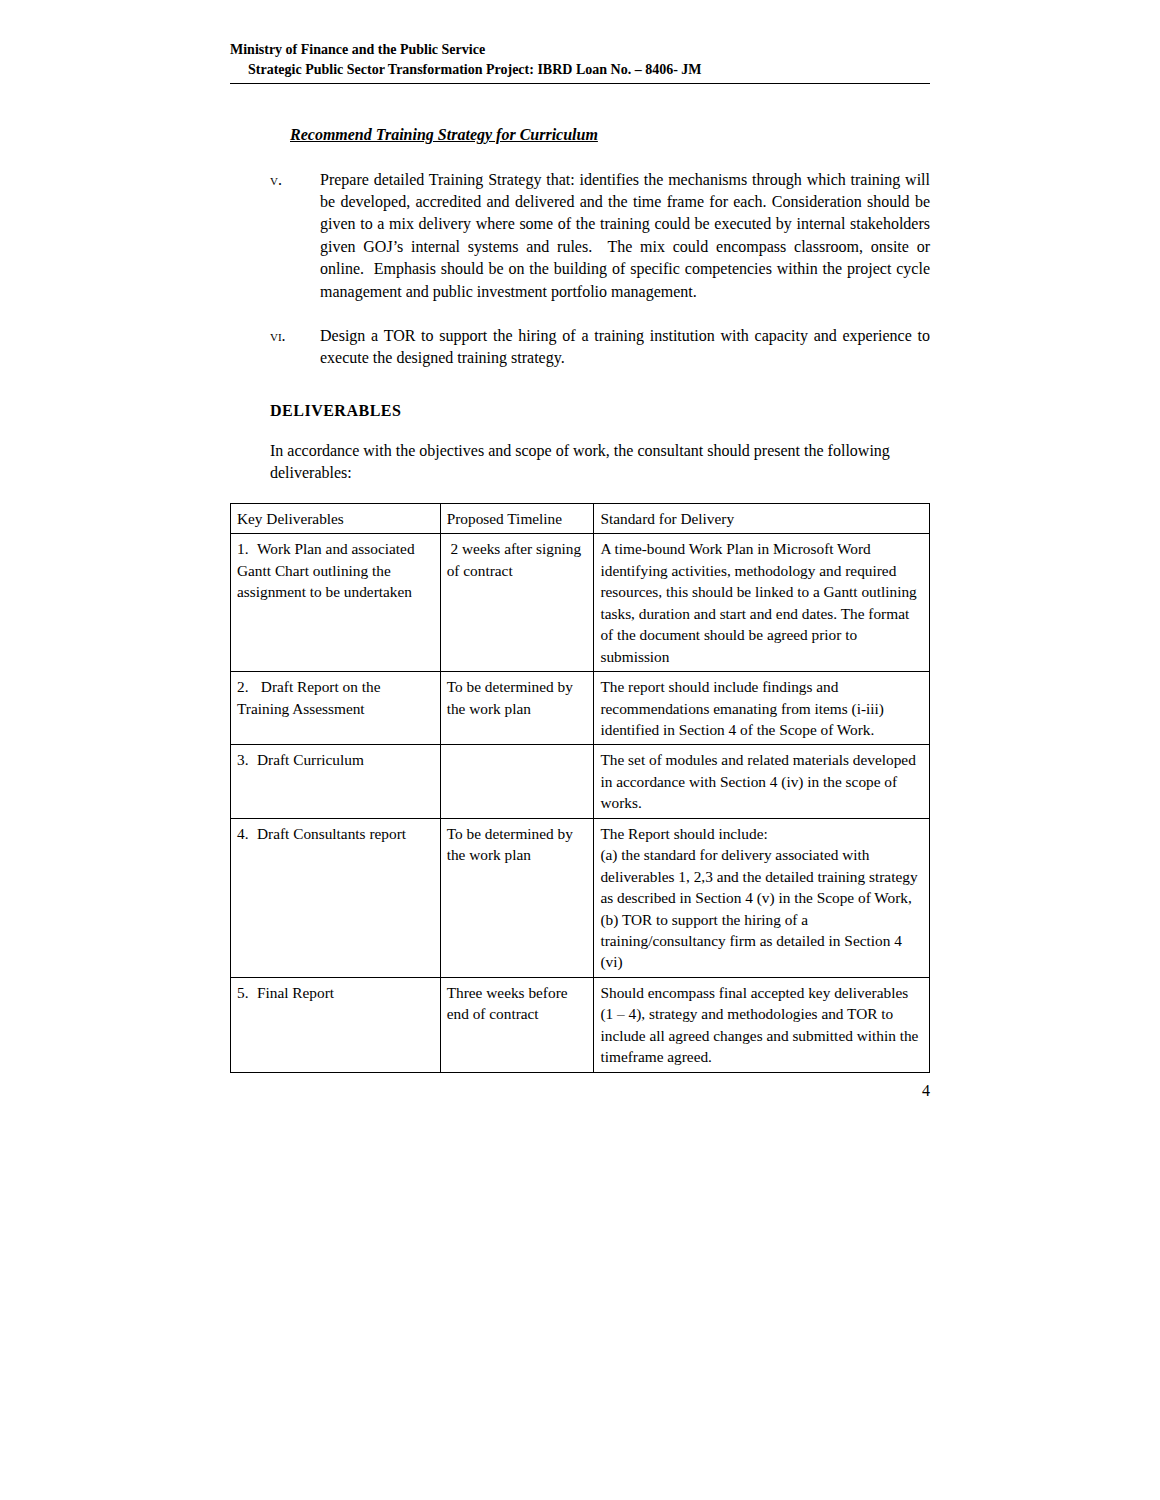Ministry of Finance and the Public Service Strategic Public Sector Transformation Project: IBRD Loan No. – 8406- JM
Recommend Training Strategy for Curriculum
Prepare detailed Training Strategy that: identifies the mechanisms through which training will be developed, accredited and delivered and the time frame for each. Consideration should be given to a mix delivery where some of the training could be executed by internal stakeholders given GOJ’s internal systems and rules. The mix could encompass classroom, onsite or online. Emphasis should be on the building of specific competencies within the project cycle management and public investment portfolio management.
Design a TOR to support the hiring of a training institution with capacity and experience to execute the designed training strategy.
DELIVERABLES
In accordance with the objectives and scope of work, the consultant should present the following deliverables:
| Key Deliverables | Proposed Timeline | Standard for Delivery |
| --- | --- | --- |
| 1. Work Plan and associated Gantt Chart outlining the assignment to be undertaken | 2 weeks after signing of contract | A time-bound Work Plan in Microsoft Word identifying activities, methodology and required resources, this should be linked to a Gantt outlining tasks, duration and start and end dates. The format of the document should be agreed prior to submission |
| 2. Draft Report on the Training Assessment | To be determined by the work plan | The report should include findings and recommendations emanating from items (i-iii) identified in Section 4 of the Scope of Work. |
| 3. Draft Curriculum | | The set of modules and related materials developed in accordance with Section 4 (iv) in the scope of works. |
| 4. Draft Consultants report | To be determined by the work plan | The Report should include: (a) the standard for delivery associated with deliverables 1, 2,3 and the detailed training strategy as described in Section 4 (v) in the Scope of Work, (b) TOR to support the hiring of a training/consultancy firm as detailed in Section 4 (vi) |
| 5. Final Report | Three weeks before end of contract | Should encompass final accepted key deliverables (1 – 4), strategy and methodologies and TOR to include all agreed changes and submitted within the timeframe agreed. |
4